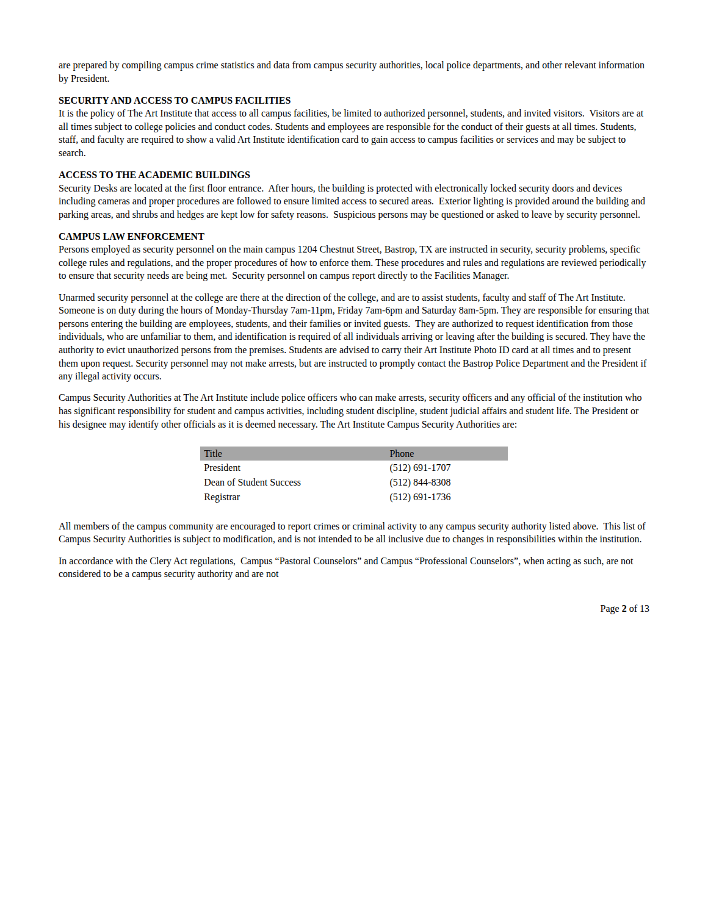are prepared by compiling campus crime statistics and data from campus security authorities, local police departments, and other relevant information by President.
Security and Access to Campus Facilities
It is the policy of The Art Institute that access to all campus facilities, be limited to authorized personnel, students, and invited visitors. Visitors are at all times subject to college policies and conduct codes. Students and employees are responsible for the conduct of their guests at all times. Students, staff, and faculty are required to show a valid Art Institute identification card to gain access to campus facilities or services and may be subject to search.
Access to the Academic Buildings
Security Desks are located at the first floor entrance. After hours, the building is protected with electronically locked security doors and devices including cameras and proper procedures are followed to ensure limited access to secured areas. Exterior lighting is provided around the building and parking areas, and shrubs and hedges are kept low for safety reasons. Suspicious persons may be questioned or asked to leave by security personnel.
Campus Law Enforcement
Persons employed as security personnel on the main campus 1204 Chestnut Street, Bastrop, TX are instructed in security, security problems, specific college rules and regulations, and the proper procedures of how to enforce them. These procedures and rules and regulations are reviewed periodically to ensure that security needs are being met. Security personnel on campus report directly to the Facilities Manager.
Unarmed security personnel at the college are there at the direction of the college, and are to assist students, faculty and staff of The Art Institute. Someone is on duty during the hours of Monday-Thursday 7am-11pm, Friday 7am-6pm and Saturday 8am-5pm. They are responsible for ensuring that persons entering the building are employees, students, and their families or invited guests. They are authorized to request identification from those individuals, who are unfamiliar to them, and identification is required of all individuals arriving or leaving after the building is secured. They have the authority to evict unauthorized persons from the premises. Students are advised to carry their Art Institute Photo ID card at all times and to present them upon request. Security personnel may not make arrests, but are instructed to promptly contact the Bastrop Police Department and the President if any illegal activity occurs.
Campus Security Authorities at The Art Institute include police officers who can make arrests, security officers and any official of the institution who has significant responsibility for student and campus activities, including student discipline, student judicial affairs and student life. The President or his designee may identify other officials as it is deemed necessary. The Art Institute Campus Security Authorities are:
| Title | Phone |
| --- | --- |
| President | (512) 691-1707 |
| Dean of Student Success | (512) 844-8308 |
| Registrar | (512) 691-1736 |
All members of the campus community are encouraged to report crimes or criminal activity to any campus security authority listed above. This list of Campus Security Authorities is subject to modification, and is not intended to be all inclusive due to changes in responsibilities within the institution.
In accordance with the Clery Act regulations, Campus “Pastoral Counselors” and Campus “Professional Counselors”, when acting as such, are not considered to be a campus security authority and are not
Page 2 of 13